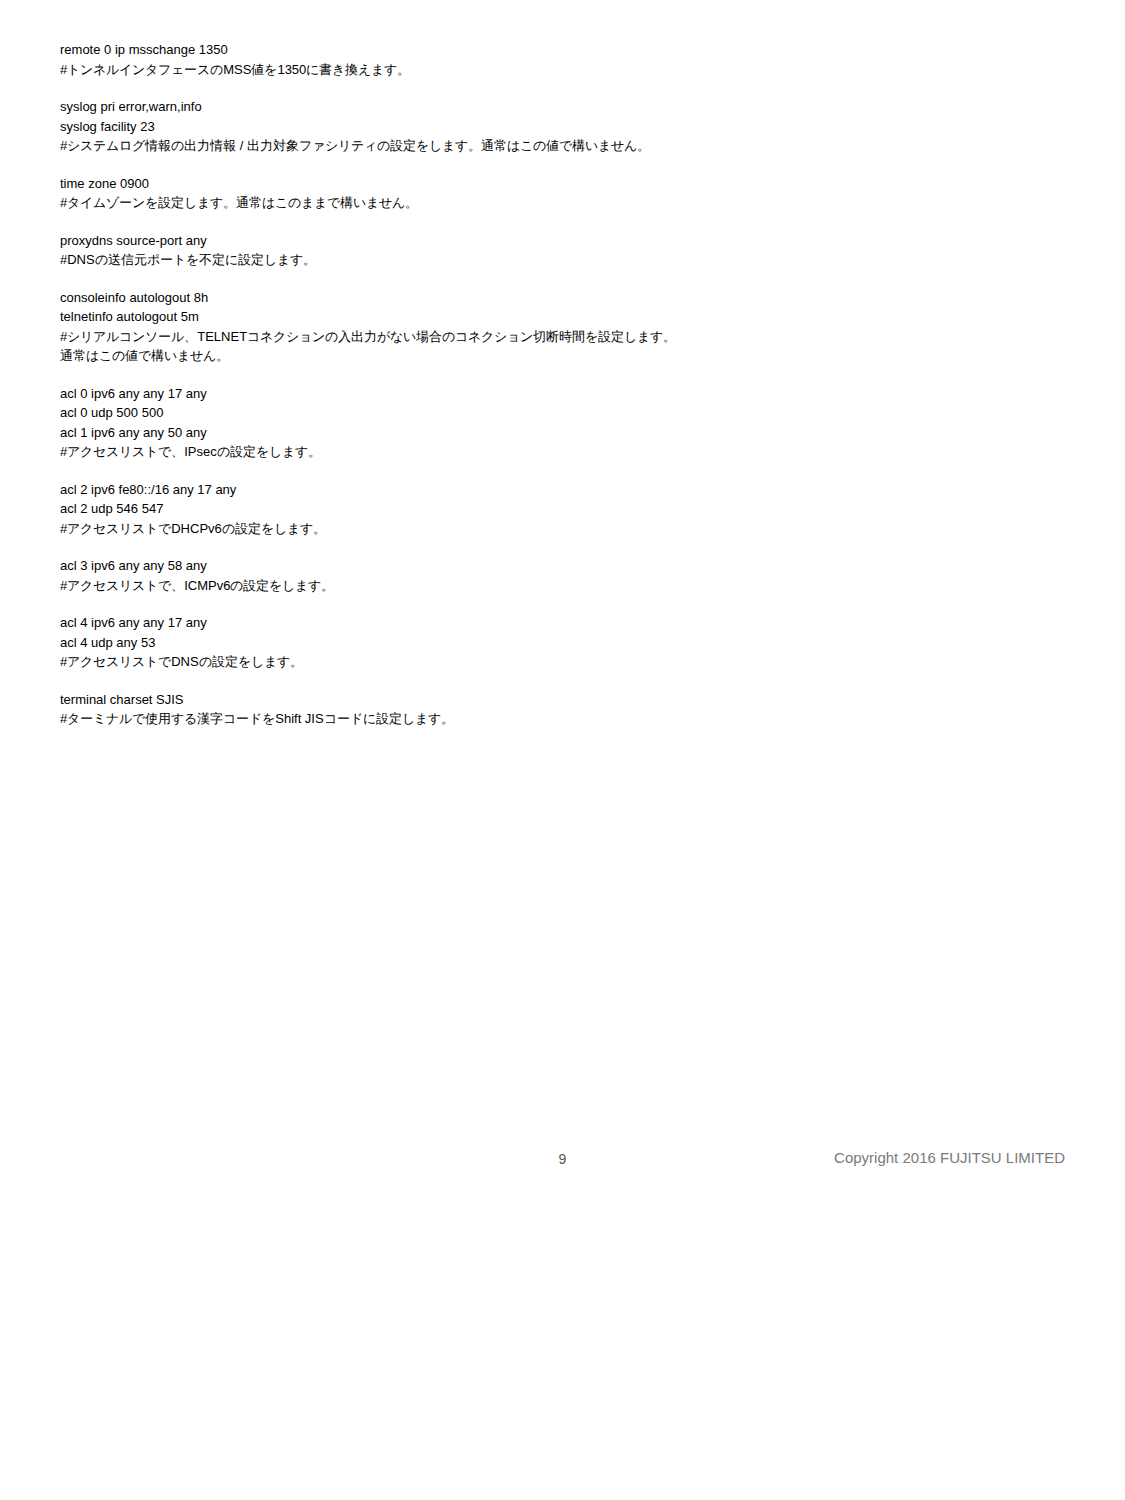remote 0 ip msschange 1350
#トンネルインタフェースのMSS値を1350に書き換えます。
syslog pri error,warn,info
syslog facility 23
#システムログ情報の出力情報 / 出力対象ファシリティの設定をします。通常はこの値で構いません。
time zone 0900
#タイムゾーンを設定します。通常はこのままで構いません。
proxydns source-port any
#DNSの送信元ポートを不定に設定します。
consoleinfo autologout 8h
telnetinfo autologout 5m
#シリアルコンソール、TELNETコネクションの入出力がない場合のコネクション切断時間を設定します。
通常はこの値で構いません。
acl 0 ipv6 any any 17 any
acl 0 udp 500 500
acl 1 ipv6 any any 50 any
#アクセスリストで、IPsecの設定をします。
acl 2 ipv6 fe80::/16 any 17 any
acl 2 udp 546 547
#アクセスリストでDHCPv6の設定をします。
acl 3 ipv6 any any 58 any
#アクセスリストで、ICMPv6の設定をします。
acl 4 ipv6 any any 17 any
acl 4 udp any 53
#アクセスリストでDNSの設定をします。
terminal charset SJIS
#ターミナルで使用する漢字コードをShift JISコードに設定します。
9 Copyright 2016 FUJITSU LIMITED